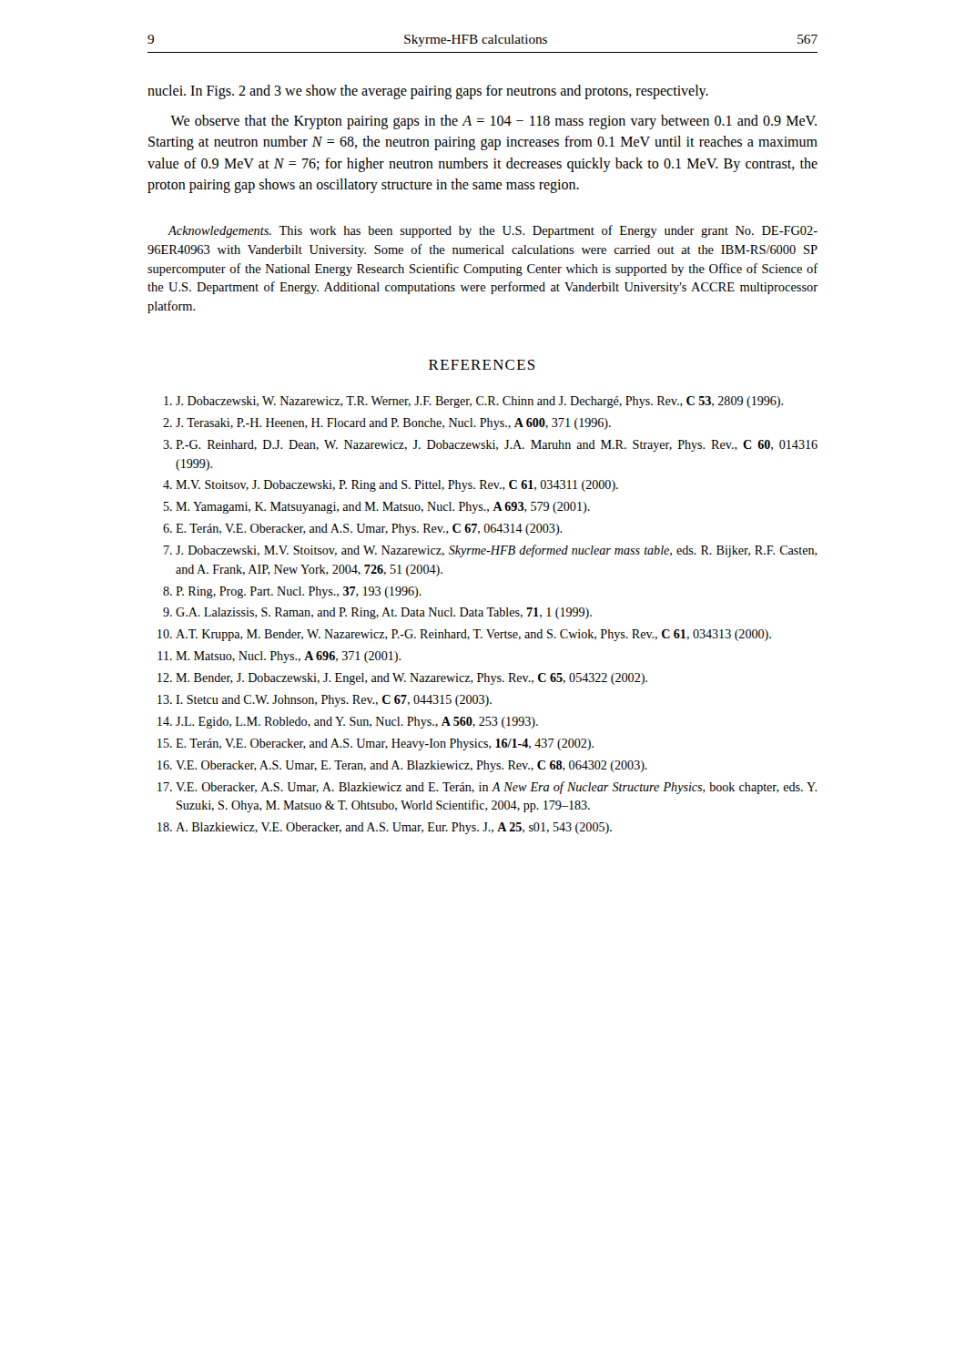9 Skyrme-HFB calculations 567
nuclei. In Figs. 2 and 3 we show the average pairing gaps for neutrons and protons, respectively.
We observe that the Krypton pairing gaps in the A = 104 − 118 mass region vary between 0.1 and 0.9 MeV. Starting at neutron number N = 68, the neutron pairing gap increases from 0.1 MeV until it reaches a maximum value of 0.9 MeV at N = 76; for higher neutron numbers it decreases quickly back to 0.1 MeV. By contrast, the proton pairing gap shows an oscillatory structure in the same mass region.
Acknowledgements. This work has been supported by the U.S. Department of Energy under grant No. DE-FG02-96ER40963 with Vanderbilt University. Some of the numerical calculations were carried out at the IBM-RS/6000 SP supercomputer of the National Energy Research Scientific Computing Center which is supported by the Office of Science of the U.S. Department of Energy. Additional computations were performed at Vanderbilt University's ACCRE multiprocessor platform.
REFERENCES
J. Dobaczewski, W. Nazarewicz, T.R. Werner, J.F. Berger, C.R. Chinn and J. Dechargé, Phys. Rev., C 53, 2809 (1996).
J. Terasaki, P.-H. Heenen, H. Flocard and P. Bonche, Nucl. Phys., A 600, 371 (1996).
P.-G. Reinhard, D.J. Dean, W. Nazarewicz, J. Dobaczewski, J.A. Maruhn and M.R. Strayer, Phys. Rev., C 60, 014316 (1999).
M.V. Stoitsov, J. Dobaczewski, P. Ring and S. Pittel, Phys. Rev., C 61, 034311 (2000).
M. Yamagami, K. Matsuyanagi, and M. Matsuo, Nucl. Phys., A 693, 579 (2001).
E. Terán, V.E. Oberacker, and A.S. Umar, Phys. Rev., C 67, 064314 (2003).
J. Dobaczewski, M.V. Stoitsov, and W. Nazarewicz, Skyrme-HFB deformed nuclear mass table, eds. R. Bijker, R.F. Casten, and A. Frank, AIP, New York, 2004, 726, 51 (2004).
P. Ring, Prog. Part. Nucl. Phys., 37, 193 (1996).
G.A. Lalazissis, S. Raman, and P. Ring, At. Data Nucl. Data Tables, 71, 1 (1999).
A.T. Kruppa, M. Bender, W. Nazarewicz, P.-G. Reinhard, T. Vertse, and S. Cwiok, Phys. Rev., C 61, 034313 (2000).
M. Matsuo, Nucl. Phys., A 696, 371 (2001).
M. Bender, J. Dobaczewski, J. Engel, and W. Nazarewicz, Phys. Rev., C 65, 054322 (2002).
I. Stetcu and C.W. Johnson, Phys. Rev., C 67, 044315 (2003).
J.L. Egido, L.M. Robledo, and Y. Sun, Nucl. Phys., A 560, 253 (1993).
E. Terán, V.E. Oberacker, and A.S. Umar, Heavy-Ion Physics, 16/1-4, 437 (2002).
V.E. Oberacker, A.S. Umar, E. Teran, and A. Blazkiewicz, Phys. Rev., C 68, 064302 (2003).
V.E. Oberacker, A.S. Umar, A. Blazkiewicz and E. Terán, in A New Era of Nuclear Structure Physics, book chapter, eds. Y. Suzuki, S. Ohya, M. Matsuo & T. Ohtsubo, World Scientific, 2004, pp. 179–183.
A. Blazkiewicz, V.E. Oberacker, and A.S. Umar, Eur. Phys. J., A 25, s01, 543 (2005).